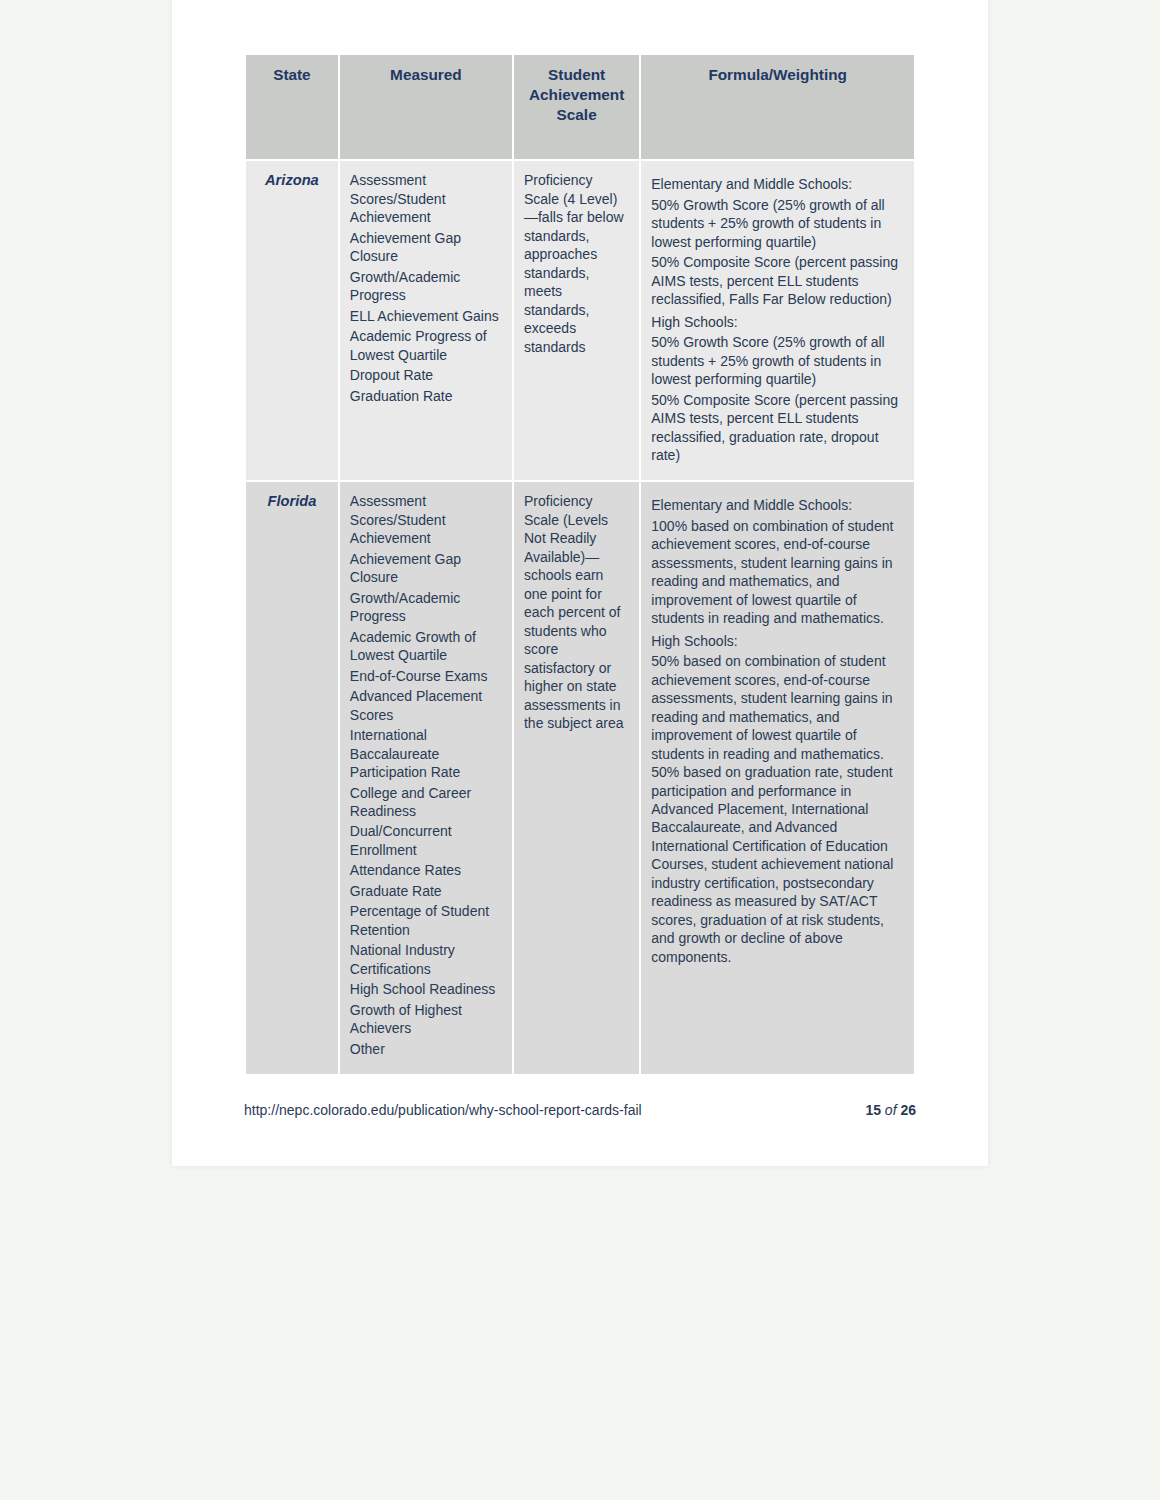| State | Measured | Student Achievement Scale | Formula/Weighting |
| --- | --- | --- | --- |
| Arizona | Assessment Scores/Student Achievement Achievement Gap Closure Growth/Academic Progress ELL Achievement Gains Academic Progress of Lowest Quartile Dropout Rate Graduation Rate | Proficiency Scale (4 Level)—falls far below standards, approaches standards, meets standards, exceeds standards | Elementary and Middle Schools: 50% Growth Score (25% growth of all students + 25% growth of students in lowest performing quartile) 50% Composite Score (percent passing AIMS tests, percent ELL students reclassified, Falls Far Below reduction) High Schools: 50% Growth Score (25% growth of all students + 25% growth of students in lowest performing quartile) 50% Composite Score (percent passing AIMS tests, percent ELL students reclassified, graduation rate, dropout rate) |
| Florida | Assessment Scores/Student Achievement Achievement Gap Closure Growth/Academic Progress Academic Growth of Lowest Quartile End-of-Course Exams Advanced Placement Scores International Baccalaureate Participation Rate College and Career Readiness Dual/Concurrent Enrollment Attendance Rates Graduate Rate Percentage of Student Retention National Industry Certifications High School Readiness Growth of Highest Achievers Other | Proficiency Scale (Levels Not Readily Available)—schools earn one point for each percent of students who score satisfactory or higher on state assessments in the subject area | Elementary and Middle Schools: 100% based on combination of student achievement scores, end-of-course assessments, student learning gains in reading and mathematics, and improvement of lowest quartile of students in reading and mathematics. High Schools: 50% based on combination of student achievement scores, end-of-course assessments, student learning gains in reading and mathematics, and improvement of lowest quartile of students in reading and mathematics. 50% based on graduation rate, student participation and performance in Advanced Placement, International Baccalaureate, and Advanced International Certification of Education Courses, student achievement national industry certification, postsecondary readiness as measured by SAT/ACT scores, graduation of at risk students, and growth or decline of above components. |
http://nepc.colorado.edu/publication/why-school-report-cards-fail 15 of 26